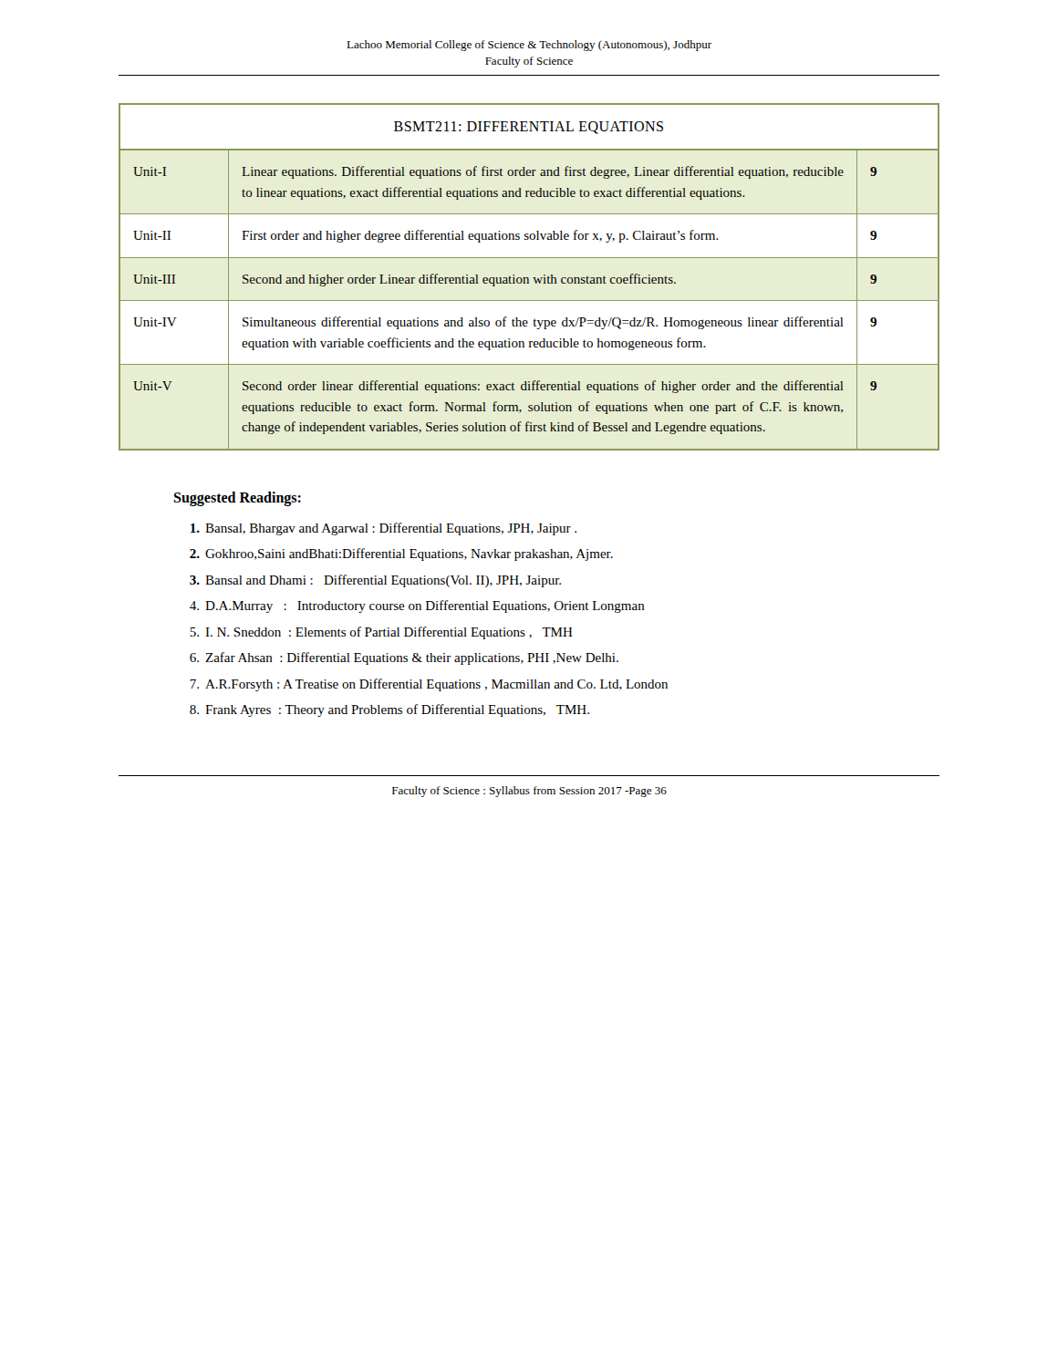Lachoo Memorial College of Science & Technology (Autonomous), Jodhpur Faculty of Science
BSMT211: DIFFERENTIAL EQUATIONS
| Unit-I | Linear equations. Differential equations of first order and first degree, Linear differential equation, reducible to linear equations, exact differential equations and reducible to exact differential equations. | 9 |
| Unit-II | First order and higher degree differential equations solvable for x, y, p. Clairaut’s form. | 9 |
| Unit-III | Second and higher order Linear differential equation with constant coefficients. | 9 |
| Unit-IV | Simultaneous differential equations and also of the type dx/P=dy/Q=dz/R. Homogeneous linear differential equation with variable coefficients and the equation reducible to homogeneous form. | 9 |
| Unit-V | Second order linear differential equations: exact differential equations of higher order and the differential equations reducible to exact form. Normal form, solution of equations when one part of C.F. is known, change of independent variables, Series solution of first kind of Bessel and Legendre equations. | 9 |
Suggested Readings:
Bansal, Bhargav and Agarwal : Differential Equations, JPH, Jaipur .
Gokhroo,Saini andBhati:Differential Equations, Navkar prakashan, Ajmer.
Bansal and Dhami : Differential Equations(Vol. II), JPH, Jaipur.
D.A.Murray : Introductory course on Differential Equations, Orient Longman
I. N. Sneddon : Elements of Partial Differential Equations , TMH
Zafar Ahsan : Differential Equations & their applications, PHI ,New Delhi.
A.R.Forsyth : A Treatise on Differential Equations , Macmillan and Co. Ltd, London
Frank Ayres : Theory and Problems of Differential Equations, TMH.
Faculty of Science : Syllabus from Session 2017 -Page 36